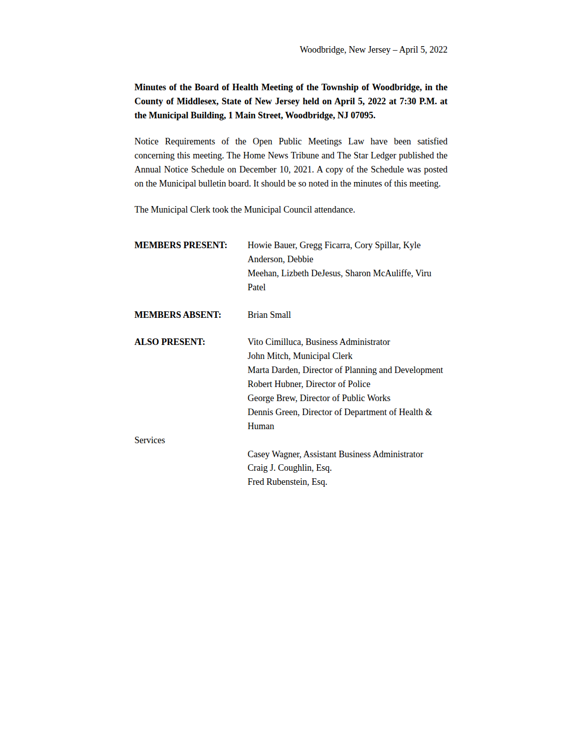Woodbridge, New Jersey – April 5, 2022
Minutes of the Board of Health Meeting of the Township of Woodbridge, in the County of Middlesex, State of New Jersey held on April 5, 2022 at 7:30 P.M. at the Municipal Building, 1 Main Street, Woodbridge, NJ 07095.
Notice Requirements of the Open Public Meetings Law have been satisfied concerning this meeting. The Home News Tribune and The Star Ledger published the Annual Notice Schedule on December 10, 2021. A copy of the Schedule was posted on the Municipal bulletin board. It should be so noted in the minutes of this meeting.
The Municipal Clerk took the Municipal Council attendance.
| MEMBERS PRESENT: | Howie Bauer, Gregg Ficarra, Cory Spillar, Kyle Anderson, Debbie Meehan, Lizbeth DeJesus, Sharon McAuliffe, Viru Patel |
| MEMBERS ABSENT: | Brian Small |
| ALSO PRESENT: | Vito Cimilluca, Business Administrator John Mitch, Municipal Clerk Marta Darden, Director of Planning and Development Robert Hubner, Director of Police George Brew, Director of Public Works Dennis Green, Director of Department of Health & Human |
Services
Casey Wagner, Assistant Business Administrator
Craig J. Coughlin, Esq.
Fred Rubenstein, Esq.